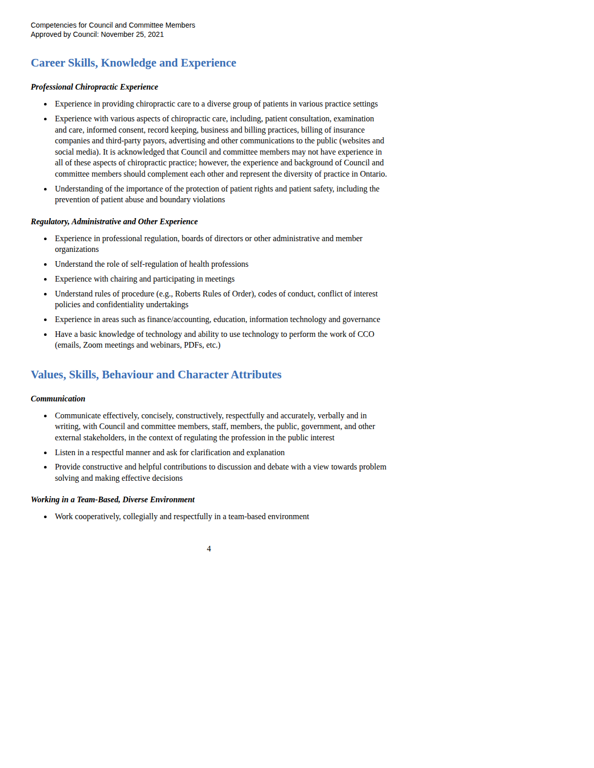Competencies for Council and Committee Members
Approved by Council: November 25, 2021
Career Skills, Knowledge and Experience
Professional Chiropractic Experience
Experience in providing chiropractic care to a diverse group of patients in various practice settings
Experience with various aspects of chiropractic care, including, patient consultation, examination and care, informed consent, record keeping, business and billing practices, billing of insurance companies and third-party payors, advertising and other communications to the public (websites and social media). It is acknowledged that Council and committee members may not have experience in all of these aspects of chiropractic practice; however, the experience and background of Council and committee members should complement each other and represent the diversity of practice in Ontario.
Understanding of the importance of the protection of patient rights and patient safety, including the prevention of patient abuse and boundary violations
Regulatory, Administrative and Other Experience
Experience in professional regulation, boards of directors or other administrative and member organizations
Understand the role of self-regulation of health professions
Experience with chairing and participating in meetings
Understand rules of procedure (e.g., Roberts Rules of Order), codes of conduct, conflict of interest policies and confidentiality undertakings
Experience in areas such as finance/accounting, education, information technology and governance
Have a basic knowledge of technology and ability to use technology to perform the work of CCO (emails, Zoom meetings and webinars, PDFs, etc.)
Values, Skills, Behaviour and Character Attributes
Communication
Communicate effectively, concisely, constructively, respectfully and accurately, verbally and in writing, with Council and committee members, staff, members, the public, government, and other external stakeholders, in the context of regulating the profession in the public interest
Listen in a respectful manner and ask for clarification and explanation
Provide constructive and helpful contributions to discussion and debate with a view towards problem solving and making effective decisions
Working in a Team-Based, Diverse Environment
Work cooperatively, collegially and respectfully in a team-based environment
4